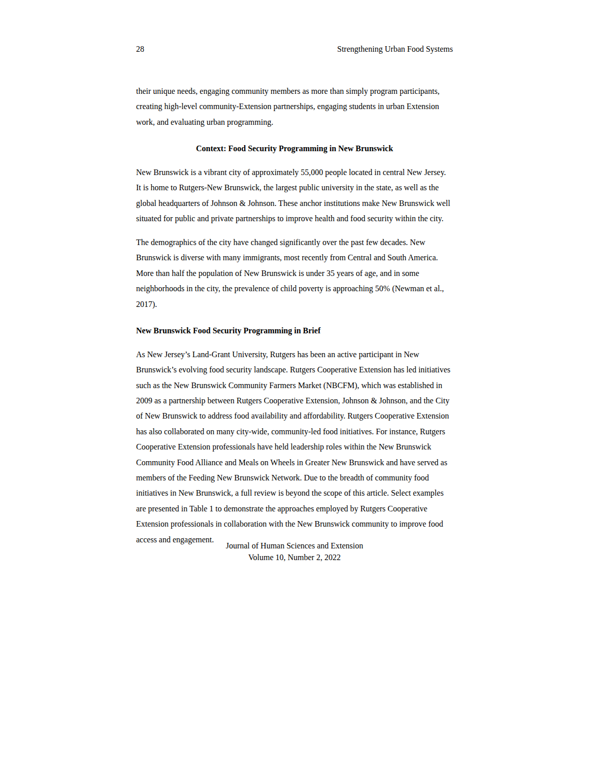28 Strengthening Urban Food Systems
their unique needs, engaging community members as more than simply program participants, creating high-level community-Extension partnerships, engaging students in urban Extension work, and evaluating urban programming.
Context: Food Security Programming in New Brunswick
New Brunswick is a vibrant city of approximately 55,000 people located in central New Jersey. It is home to Rutgers-New Brunswick, the largest public university in the state, as well as the global headquarters of Johnson & Johnson. These anchor institutions make New Brunswick well situated for public and private partnerships to improve health and food security within the city.
The demographics of the city have changed significantly over the past few decades. New Brunswick is diverse with many immigrants, most recently from Central and South America. More than half the population of New Brunswick is under 35 years of age, and in some neighborhoods in the city, the prevalence of child poverty is approaching 50% (Newman et al., 2017).
New Brunswick Food Security Programming in Brief
As New Jersey’s Land-Grant University, Rutgers has been an active participant in New Brunswick’s evolving food security landscape. Rutgers Cooperative Extension has led initiatives such as the New Brunswick Community Farmers Market (NBCFM), which was established in 2009 as a partnership between Rutgers Cooperative Extension, Johnson & Johnson, and the City of New Brunswick to address food availability and affordability. Rutgers Cooperative Extension has also collaborated on many city-wide, community-led food initiatives. For instance, Rutgers Cooperative Extension professionals have held leadership roles within the New Brunswick Community Food Alliance and Meals on Wheels in Greater New Brunswick and have served as members of the Feeding New Brunswick Network. Due to the breadth of community food initiatives in New Brunswick, a full review is beyond the scope of this article. Select examples are presented in Table 1 to demonstrate the approaches employed by Rutgers Cooperative Extension professionals in collaboration with the New Brunswick community to improve food access and engagement.
Journal of Human Sciences and Extension
Volume 10, Number 2, 2022